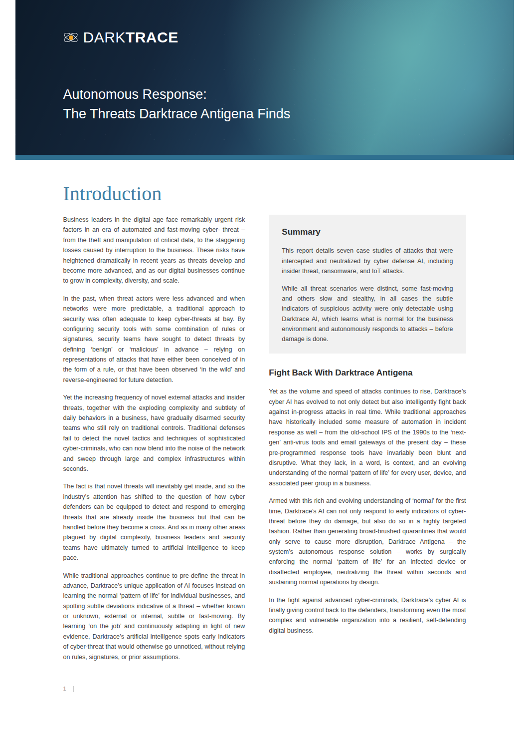DARKTRACE
Autonomous Response:
The Threats Darktrace Antigena Finds
Introduction
Business leaders in the digital age face remarkably urgent risk factors in an era of automated and fast-moving cyber- threat – from the theft and manipulation of critical data, to the staggering losses caused by interruption to the business. These risks have heightened dramatically in recent years as threats develop and become more advanced, and as our digital businesses continue to grow in complexity, diversity, and scale.
In the past, when threat actors were less advanced and when networks were more predictable, a traditional approach to security was often adequate to keep cyber-threats at bay. By configuring security tools with some combination of rules or signatures, security teams have sought to detect threats by defining ‘benign’ or ‘malicious’ in advance – relying on representations of attacks that have either been conceived of in the form of a rule, or that have been observed ‘in the wild’ and reverse-engineered for future detection.
Yet the increasing frequency of novel external attacks and insider threats, together with the exploding complexity and subtlety of daily behaviors in a business, have gradually disarmed security teams who still rely on traditional controls. Traditional defenses fail to detect the novel tactics and techniques of sophisticated cyber-criminals, who can now blend into the noise of the network and sweep through large and complex infrastructures within seconds.
The fact is that novel threats will inevitably get inside, and so the industry’s attention has shifted to the question of how cyber defenders can be equipped to detect and respond to emerging threats that are already inside the business but that can be handled before they become a crisis. And as in many other areas plagued by digital complexity, business leaders and security teams have ultimately turned to artificial intelligence to keep pace.
While traditional approaches continue to pre-define the threat in advance, Darktrace’s unique application of AI focuses instead on learning the normal ‘pattern of life’ for individual businesses, and spotting subtle deviations indicative of a threat – whether known or unknown, external or internal, subtle or fast-moving. By learning ‘on the job’ and continuously adapting in light of new evidence, Darktrace’s artificial intelligence spots early indicators of cyber-threat that would otherwise go unnoticed, without relying on rules, signatures, or prior assumptions.
Summary
This report details seven case studies of attacks that were intercepted and neutralized by cyber defense AI, including insider threat, ransomware, and IoT attacks.
While all threat scenarios were distinct, some fast-moving and others slow and stealthy, in all cases the subtle indicators of suspicious activity were only detectable using Darktrace AI, which learns what is normal for the business environment and autonomously responds to attacks – before damage is done.
Fight Back With Darktrace Antigena
Yet as the volume and speed of attacks continues to rise, Darktrace’s cyber AI has evolved to not only detect but also intelligently fight back against in-progress attacks in real time. While traditional approaches have historically included some measure of automation in incident response as well – from the old-school IPS of the 1990s to the ‘next-gen’ anti-virus tools and email gateways of the present day – these pre-programmed response tools have invariably been blunt and disruptive. What they lack, in a word, is context, and an evolving understanding of the normal ‘pattern of life’ for every user, device, and associated peer group in a business.
Armed with this rich and evolving understanding of ‘normal’ for the first time, Darktrace’s AI can not only respond to early indicators of cyber-threat before they do damage, but also do so in a highly targeted fashion. Rather than generating broad-brushed quarantines that would only serve to cause more disruption, Darktrace Antigena – the system’s autonomous response solution – works by surgically enforcing the normal ‘pattern of life’ for an infected device or disaffected employee, neutralizing the threat within seconds and sustaining normal operations by design.
In the fight against advanced cyber-criminals, Darktrace’s cyber AI is finally giving control back to the defenders, transforming even the most complex and vulnerable organization into a resilient, self-defending digital business.
1